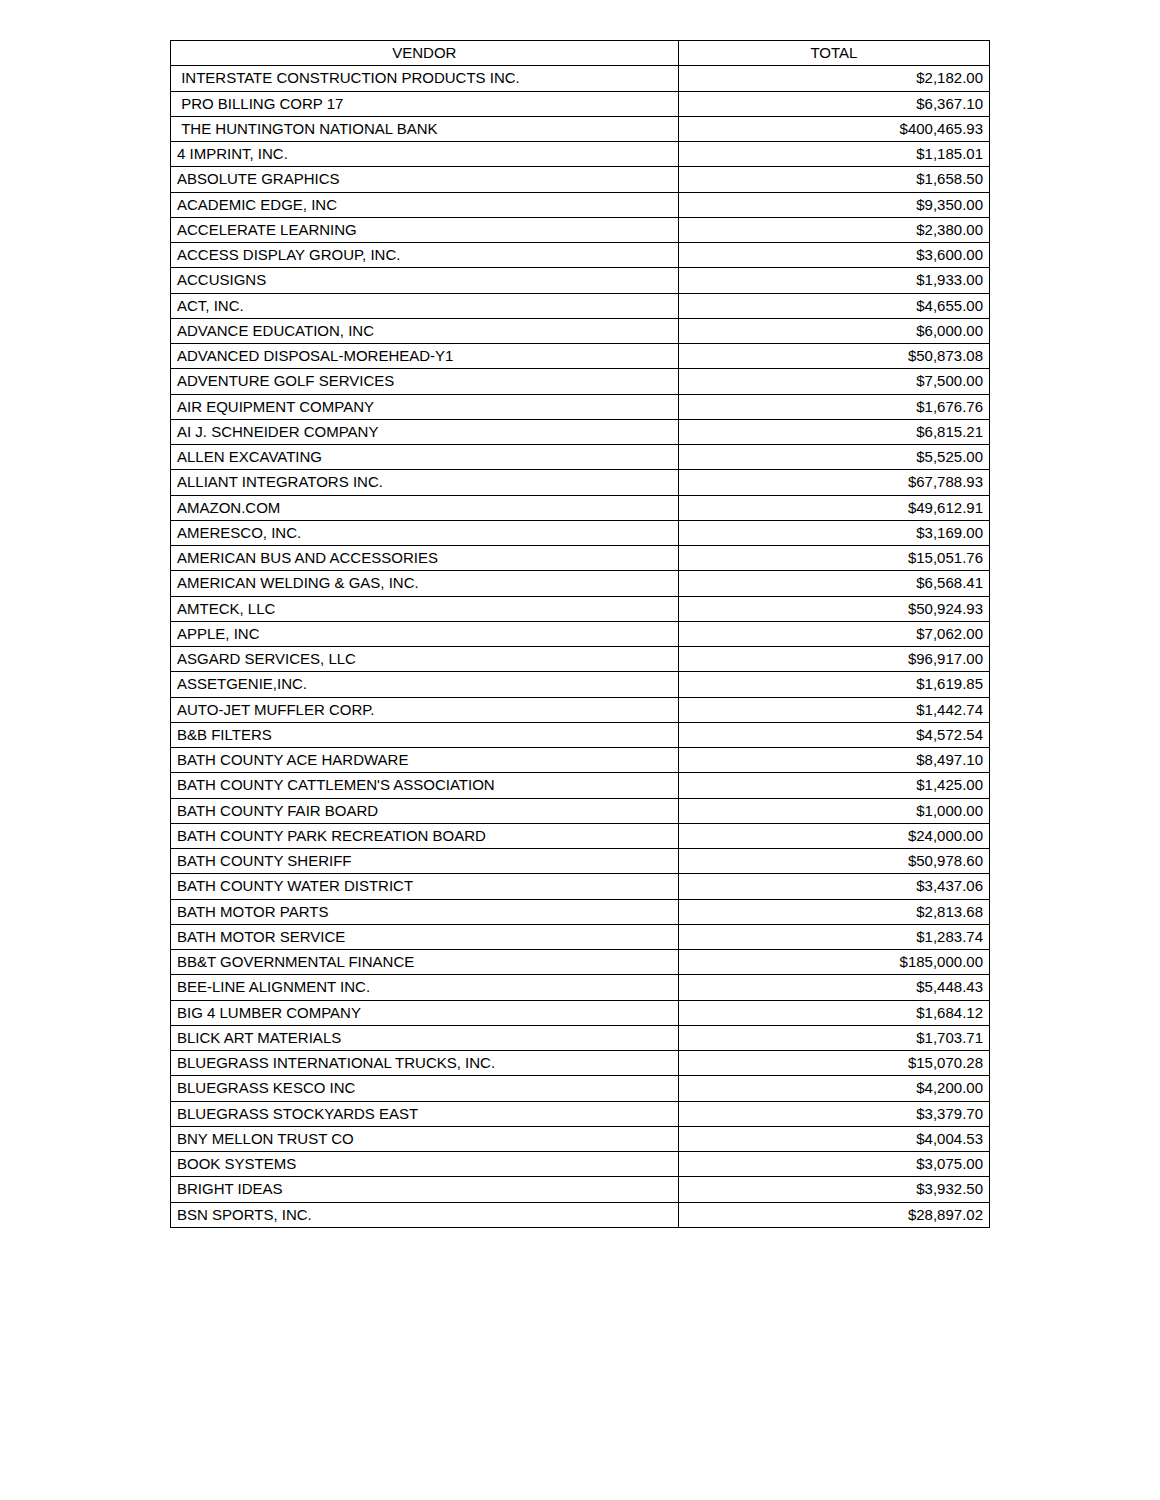| VENDOR | TOTAL |
| --- | --- |
| INTERSTATE CONSTRUCTION PRODUCTS INC. | $2,182.00 |
| PRO BILLING CORP 17 | $6,367.10 |
| THE HUNTINGTON NATIONAL BANK | $400,465.93 |
| 4 IMPRINT, INC. | $1,185.01 |
| ABSOLUTE GRAPHICS | $1,658.50 |
| ACADEMIC EDGE, INC | $9,350.00 |
| ACCELERATE LEARNING | $2,380.00 |
| ACCESS DISPLAY GROUP, INC. | $3,600.00 |
| ACCUSIGNS | $1,933.00 |
| ACT, INC. | $4,655.00 |
| ADVANCE EDUCATION, INC | $6,000.00 |
| ADVANCED DISPOSAL-MOREHEAD-Y1 | $50,873.08 |
| ADVENTURE GOLF SERVICES | $7,500.00 |
| AIR EQUIPMENT COMPANY | $1,676.76 |
| AI J. SCHNEIDER COMPANY | $6,815.21 |
| ALLEN EXCAVATING | $5,525.00 |
| ALLIANT INTEGRATORS INC. | $67,788.93 |
| AMAZON.COM | $49,612.91 |
| AMERESCO, INC. | $3,169.00 |
| AMERICAN BUS AND ACCESSORIES | $15,051.76 |
| AMERICAN WELDING & GAS, INC. | $6,568.41 |
| AMTECK, LLC | $50,924.93 |
| APPLE, INC | $7,062.00 |
| ASGARD SERVICES, LLC | $96,917.00 |
| ASSETGENIE,INC. | $1,619.85 |
| AUTO-JET MUFFLER CORP. | $1,442.74 |
| B&B FILTERS | $4,572.54 |
| BATH COUNTY ACE HARDWARE | $8,497.10 |
| BATH COUNTY CATTLEMEN'S ASSOCIATION | $1,425.00 |
| BATH COUNTY FAIR BOARD | $1,000.00 |
| BATH COUNTY PARK RECREATION BOARD | $24,000.00 |
| BATH COUNTY SHERIFF | $50,978.60 |
| BATH COUNTY WATER DISTRICT | $3,437.06 |
| BATH MOTOR PARTS | $2,813.68 |
| BATH MOTOR SERVICE | $1,283.74 |
| BB&T GOVERNMENTAL FINANCE | $185,000.00 |
| BEE-LINE ALIGNMENT INC. | $5,448.43 |
| BIG 4 LUMBER COMPANY | $1,684.12 |
| BLICK ART MATERIALS | $1,703.71 |
| BLUEGRASS INTERNATIONAL TRUCKS, INC. | $15,070.28 |
| BLUEGRASS KESCO INC | $4,200.00 |
| BLUEGRASS STOCKYARDS EAST | $3,379.70 |
| BNY MELLON TRUST CO | $4,004.53 |
| BOOK SYSTEMS | $3,075.00 |
| BRIGHT IDEAS | $3,932.50 |
| BSN SPORTS, INC. | $28,897.02 |